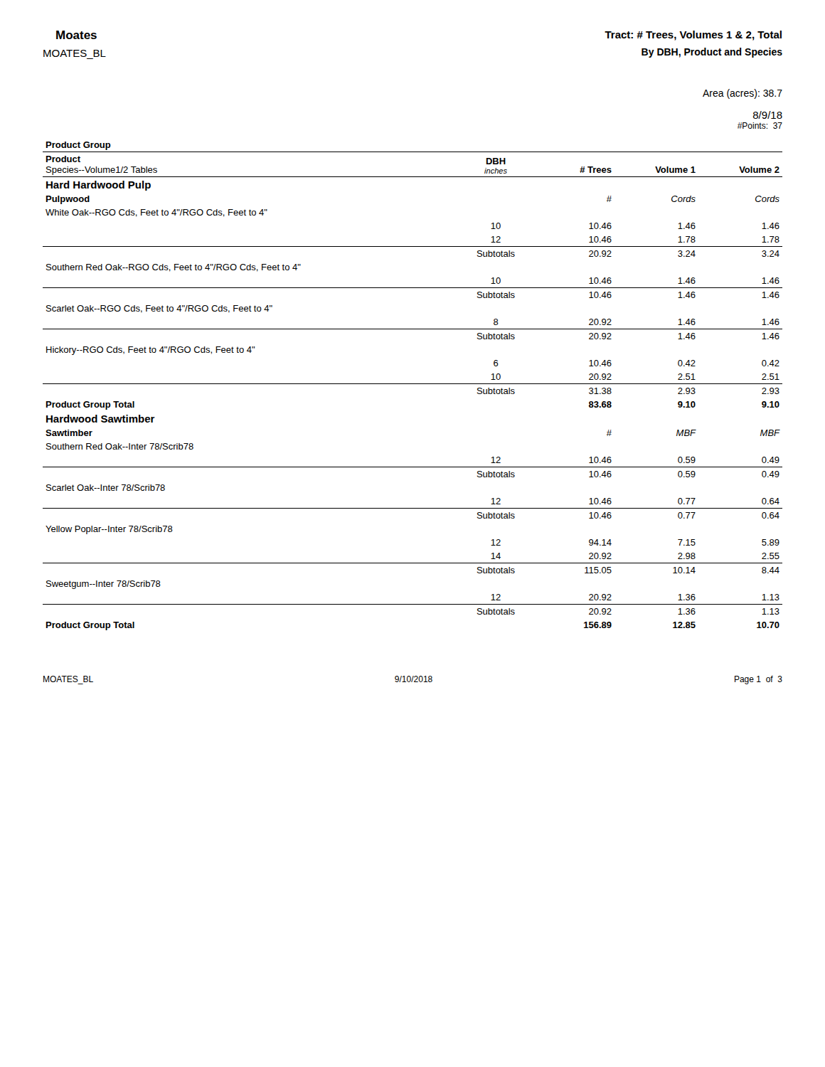Tract: # Trees, Volumes 1 & 2, Total
By DBH, Product and Species
Moates
MOATES_BL
Area (acres): 38.7
8/9/18
#Points: 37
| Product Group | | | | |
| Product Species--Volume1/2 Tables | DBH inches | # Trees | Volume 1 | Volume 2 |
| Hard Hardwood Pulp |
| Pulpwood | | # | Cords | Cords |
| White Oak--RGO Cds, Feet to 4"/RGO Cds, Feet to 4" |
| | 10 | 10.46 | 1.46 | 1.46 |
| | 12 | 10.46 | 1.78 | 1.78 |
| | Subtotals | 20.92 | 3.24 | 3.24 |
| Southern Red Oak--RGO Cds, Feet to 4"/RGO Cds, Feet to 4" |
| | 10 | 10.46 | 1.46 | 1.46 |
| | Subtotals | 10.46 | 1.46 | 1.46 |
| Scarlet Oak--RGO Cds, Feet to 4"/RGO Cds, Feet to 4" |
| | 8 | 20.92 | 1.46 | 1.46 |
| | Subtotals | 20.92 | 1.46 | 1.46 |
| Hickory--RGO Cds, Feet to 4"/RGO Cds, Feet to 4" |
| | 6 | 10.46 | 0.42 | 0.42 |
| | 10 | 20.92 | 2.51 | 2.51 |
| | Subtotals | 31.38 | 2.93 | 2.93 |
| Product Group Total | | 83.68 | 9.10 | 9.10 |
| Hardwood Sawtimber |
| Sawtimber | | # | MBF | MBF |
| Southern Red Oak--Inter 78/Scrib78 |
| | 12 | 10.46 | 0.59 | 0.49 |
| | Subtotals | 10.46 | 0.59 | 0.49 |
| Scarlet Oak--Inter 78/Scrib78 |
| | 12 | 10.46 | 0.77 | 0.64 |
| | Subtotals | 10.46 | 0.77 | 0.64 |
| Yellow Poplar--Inter 78/Scrib78 |
| | 12 | 94.14 | 7.15 | 5.89 |
| | 14 | 20.92 | 2.98 | 2.55 |
| | Subtotals | 115.05 | 10.14 | 8.44 |
| Sweetgum--Inter 78/Scrib78 |
| | 12 | 20.92 | 1.36 | 1.13 |
| | Subtotals | 20.92 | 1.36 | 1.13 |
| Product Group Total | | 156.89 | 12.85 | 10.70 |
Page 1 of 3
MOATES_BL
9/10/2018